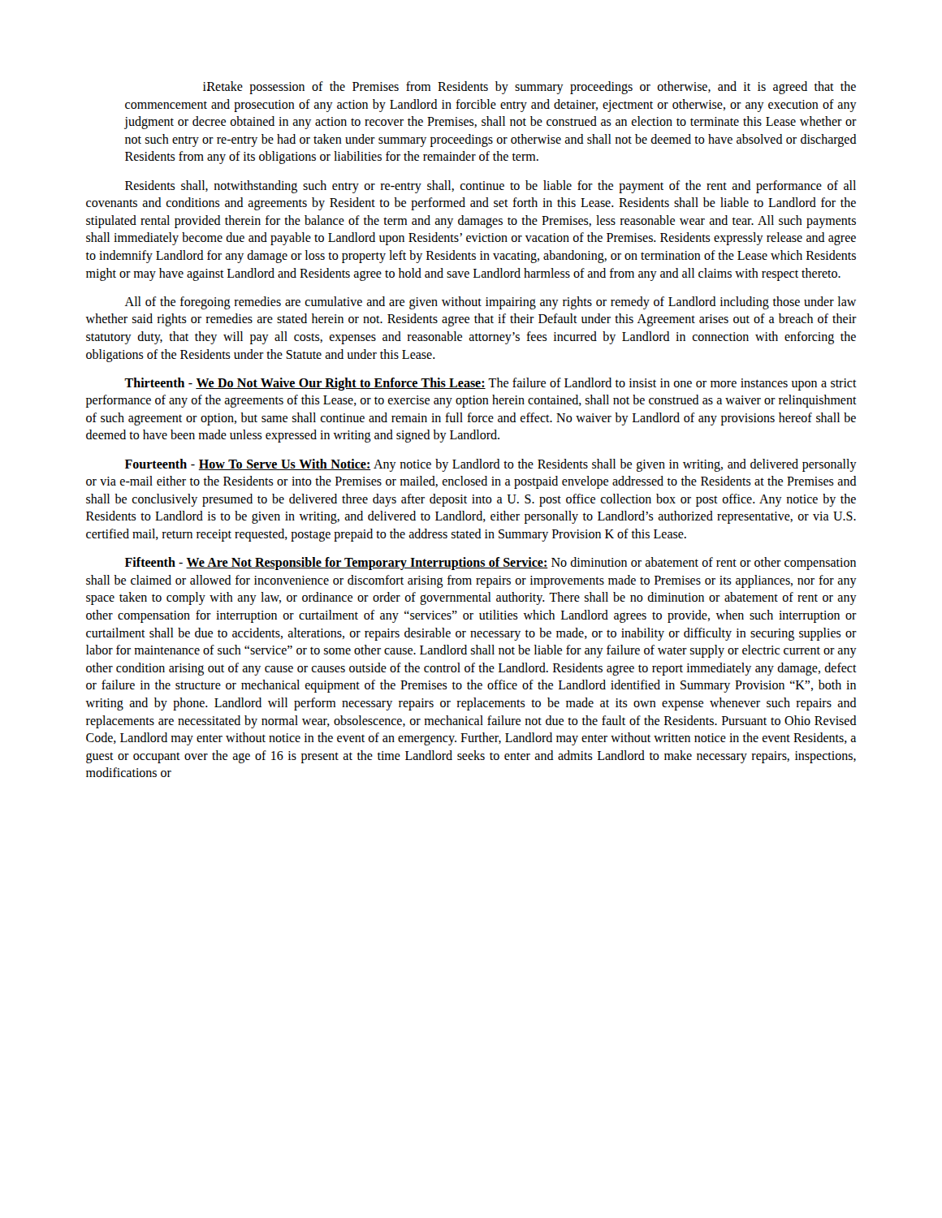i. Retake possession of the Premises from Residents by summary proceedings or otherwise, and it is agreed that the commencement and prosecution of any action by Landlord in forcible entry and detainer, ejectment or otherwise, or any execution of any judgment or decree obtained in any action to recover the Premises, shall not be construed as an election to terminate this Lease whether or not such entry or re-entry be had or taken under summary proceedings or otherwise and shall not be deemed to have absolved or discharged Residents from any of its obligations or liabilities for the remainder of the term.
Residents shall, notwithstanding such entry or re-entry shall, continue to be liable for the payment of the rent and performance of all covenants and conditions and agreements by Resident to be performed and set forth in this Lease. Residents shall be liable to Landlord for the stipulated rental provided therein for the balance of the term and any damages to the Premises, less reasonable wear and tear. All such payments shall immediately become due and payable to Landlord upon Residents’ eviction or vacation of the Premises. Residents expressly release and agree to indemnify Landlord for any damage or loss to property left by Residents in vacating, abandoning, or on termination of the Lease which Residents might or may have against Landlord and Residents agree to hold and save Landlord harmless of and from any and all claims with respect thereto.
All of the foregoing remedies are cumulative and are given without impairing any rights or remedy of Landlord including those under law whether said rights or remedies are stated herein or not. Residents agree that if their Default under this Agreement arises out of a breach of their statutory duty, that they will pay all costs, expenses and reasonable attorney’s fees incurred by Landlord in connection with enforcing the obligations of the Residents under the Statute and under this Lease.
Thirteenth - We Do Not Waive Our Right to Enforce This Lease: The failure of Landlord to insist in one or more instances upon a strict performance of any of the agreements of this Lease, or to exercise any option herein contained, shall not be construed as a waiver or relinquishment of such agreement or option, but same shall continue and remain in full force and effect. No waiver by Landlord of any provisions hereof shall be deemed to have been made unless expressed in writing and signed by Landlord.
Fourteenth - How To Serve Us With Notice: Any notice by Landlord to the Residents shall be given in writing, and delivered personally or via e-mail either to the Residents or into the Premises or mailed, enclosed in a postpaid envelope addressed to the Residents at the Premises and shall be conclusively presumed to be delivered three days after deposit into a U. S. post office collection box or post office. Any notice by the Residents to Landlord is to be given in writing, and delivered to Landlord, either personally to Landlord’s authorized representative, or via U.S. certified mail, return receipt requested, postage prepaid to the address stated in Summary Provision K of this Lease.
Fifteenth - We Are Not Responsible for Temporary Interruptions of Service: No diminution or abatement of rent or other compensation shall be claimed or allowed for inconvenience or discomfort arising from repairs or improvements made to Premises or its appliances, nor for any space taken to comply with any law, or ordinance or order of governmental authority. There shall be no diminution or abatement of rent or any other compensation for interruption or curtailment of any “services” or utilities which Landlord agrees to provide, when such interruption or curtailment shall be due to accidents, alterations, or repairs desirable or necessary to be made, or to inability or difficulty in securing supplies or labor for maintenance of such “service” or to some other cause. Landlord shall not be liable for any failure of water supply or electric current or any other condition arising out of any cause or causes outside of the control of the Landlord. Residents agree to report immediately any damage, defect or failure in the structure or mechanical equipment of the Premises to the office of the Landlord identified in Summary Provision “K”, both in writing and by phone. Landlord will perform necessary repairs or replacements to be made at its own expense whenever such repairs and replacements are necessitated by normal wear, obsolescence, or mechanical failure not due to the fault of the Residents. Pursuant to Ohio Revised Code, Landlord may enter without notice in the event of an emergency. Further, Landlord may enter without written notice in the event Residents, a guest or occupant over the age of 16 is present at the time Landlord seeks to enter and admits Landlord to make necessary repairs, inspections, modifications or